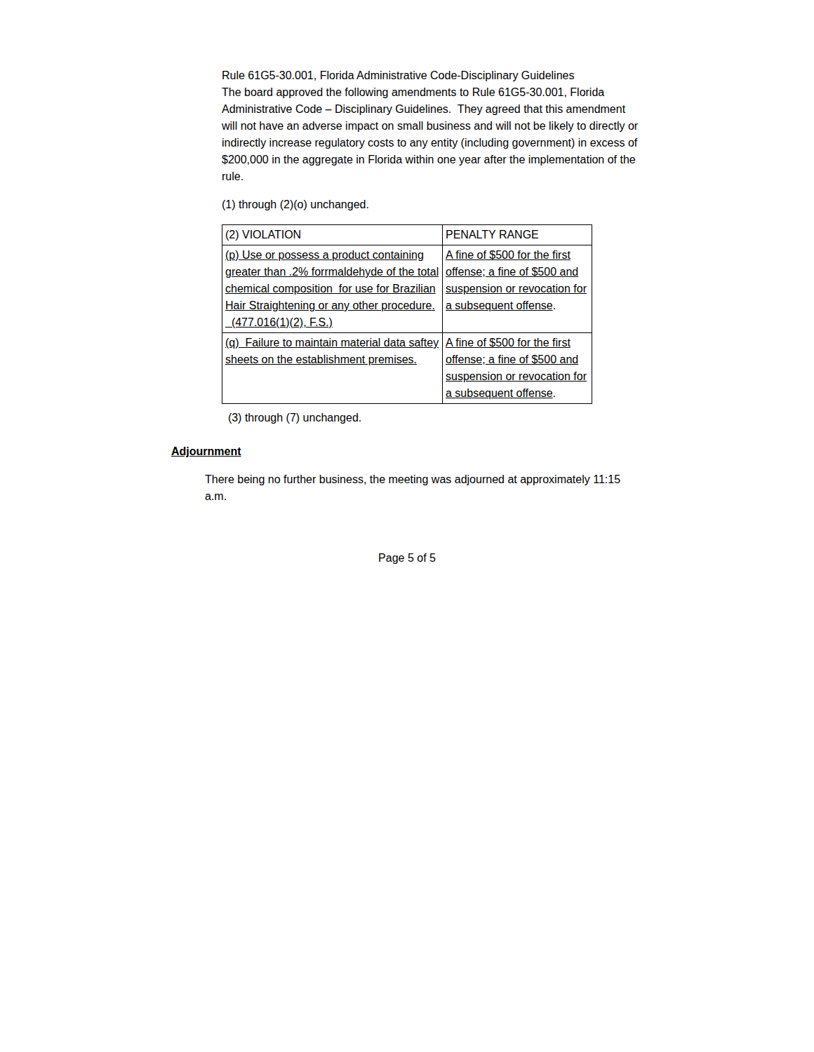Rule 61G5-30.001, Florida Administrative Code-Disciplinary Guidelines
The board approved the following amendments to Rule 61G5-30.001, Florida Administrative Code – Disciplinary Guidelines. They agreed that this amendment will not have an adverse impact on small business and will not be likely to directly or indirectly increase regulatory costs to any entity (including government) in excess of $200,000 in the aggregate in Florida within one year after the implementation of the rule.
(1) through (2)(o) unchanged.
| (2) VIOLATION | PENALTY RANGE |
| (p) Use or possess a product containing greater than .2% forrmaldehyde of the total chemical composition for use for Brazilian Hair Straightening or any other procedure. (477.016(1)(2), F.S.) | A fine of $500 for the first offense; a fine of $500 and suspension or revocation for a subsequent offense . |
| (q) Failure to maintain material data saftey sheets on the establishment premises. | A fine of $500 for the first offense; a fine of $500 and suspension or revocation for a subsequent offense . |
(3) through (7) unchanged.
Adjournment
There being no further business, the meeting was adjourned at approximately 11:15 a.m.
Page 5 of 5